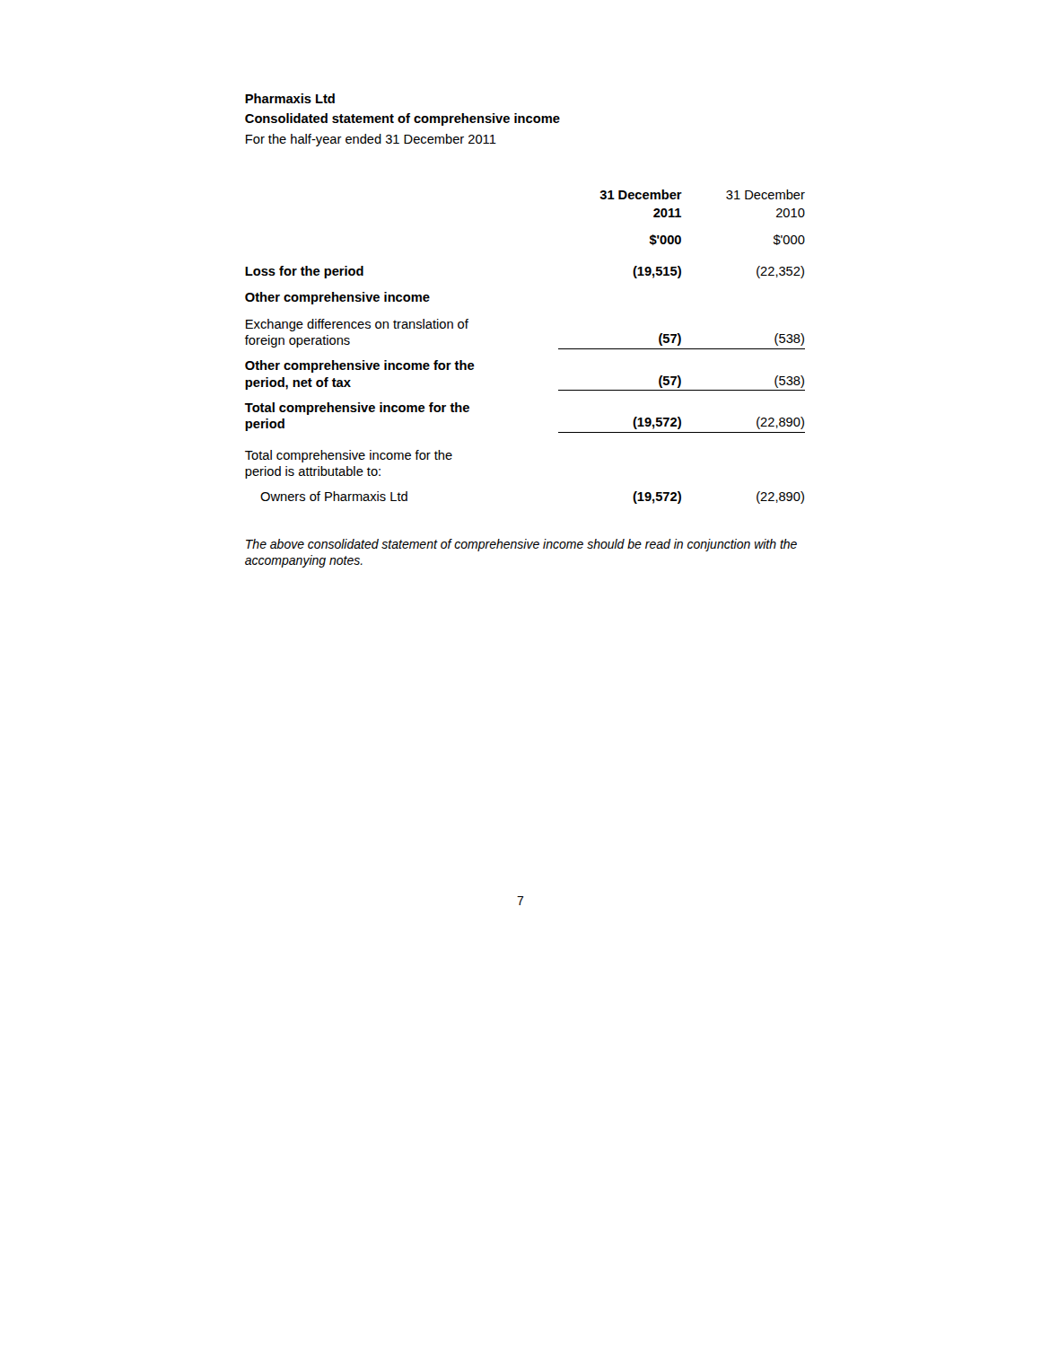Pharmaxis Ltd
Consolidated statement of comprehensive income
For the half-year ended 31 December 2011
| | 31 December | 31 December |
| | 2011 | 2010 |
| | $'000 | $'000 |
| Loss for the period | (19,515) | (22,352) |
| Other comprehensive income | | |
| Exchange differences on translation of foreign operations | (57) | (538) |
| Other comprehensive income for the period, net of tax | (57) | (538) |
| Total comprehensive income for the period | (19,572) | (22,890) |
| Total comprehensive income for the period is attributable to: | | |
| Owners of Pharmaxis Ltd | (19,572) | (22,890) |
The above consolidated statement of comprehensive income should be read in conjunction with the accompanying notes.
7